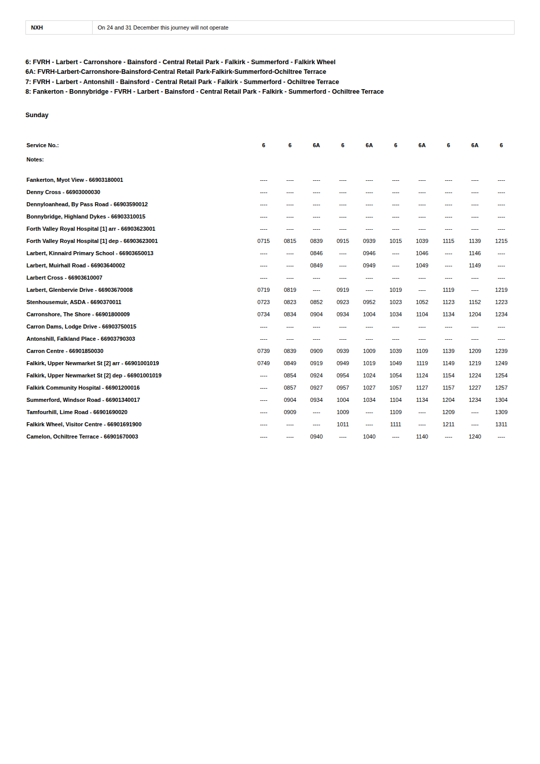| NXH | On 24 and 31 December this journey will not operate |
6: FVRH - Larbert - Carronshore - Bainsford - Central Retail Park - Falkirk - Summerford - Falkirk Wheel
6A: FVRH-Larbert-Carronshore-Bainsford-Central Retail Park-Falkirk-Summerford-Ochiltree Terrace
7: FVRH - Larbert - Antonshill - Bainsford - Central Retail Park - Falkirk - Summerford - Ochiltree Terrace
8: Fankerton - Bonnybridge - FVRH - Larbert - Bainsford - Central Retail Park - Falkirk - Summerford - Ochiltree Terrace
Sunday
| Service No.: | 6 | 6 | 6A | 6 | 6A | 6 | 6A | 6 | 6A | 6 |
| --- | --- | --- | --- | --- | --- | --- | --- | --- | --- | --- |
| Notes: | | | | | | | | | | |
| Fankerton, Myot View - 66903180001 | ---- | ---- | ---- | ---- | ---- | ---- | ---- | ---- | ---- | ---- |
| Denny Cross - 66903000030 | ---- | ---- | ---- | ---- | ---- | ---- | ---- | ---- | ---- | ---- |
| Dennyloanhead, By Pass Road - 66903590012 | ---- | ---- | ---- | ---- | ---- | ---- | ---- | ---- | ---- | ---- |
| Bonnybridge, Highland Dykes - 66903310015 | ---- | ---- | ---- | ---- | ---- | ---- | ---- | ---- | ---- | ---- |
| Forth Valley Royal Hospital [1] arr - 66903623001 | ---- | ---- | ---- | ---- | ---- | ---- | ---- | ---- | ---- | ---- |
| Forth Valley Royal Hospital [1] dep - 66903623001 | 0715 | 0815 | 0839 | 0915 | 0939 | 1015 | 1039 | 1115 | 1139 | 1215 |
| Larbert, Kinnaird Primary School - 66903650013 | ---- | ---- | 0846 | ---- | 0946 | ---- | 1046 | ---- | 1146 | ---- |
| Larbert, Muirhall Road - 66903640002 | ---- | ---- | 0849 | ---- | 0949 | ---- | 1049 | ---- | 1149 | ---- |
| Larbert Cross - 66903610007 | ---- | ---- | ---- | ---- | ---- | ---- | ---- | ---- | ---- | ---- |
| Larbert, Glenbervie Drive - 66903670008 | 0719 | 0819 | ---- | 0919 | ---- | 1019 | ---- | 1119 | ---- | 1219 |
| Stenhousemuir, ASDA - 6690370011 | 0723 | 0823 | 0852 | 0923 | 0952 | 1023 | 1052 | 1123 | 1152 | 1223 |
| Carronshore, The Shore - 66901800009 | 0734 | 0834 | 0904 | 0934 | 1004 | 1034 | 1104 | 1134 | 1204 | 1234 |
| Carron Dams, Lodge Drive - 66903750015 | ---- | ---- | ---- | ---- | ---- | ---- | ---- | ---- | ---- | ---- |
| Antonshill, Falkland Place - 66903790303 | ---- | ---- | ---- | ---- | ---- | ---- | ---- | ---- | ---- | ---- |
| Carron Centre - 66901850030 | 0739 | 0839 | 0909 | 0939 | 1009 | 1039 | 1109 | 1139 | 1209 | 1239 |
| Falkirk, Upper Newmarket St [2] arr - 66901001019 | 0749 | 0849 | 0919 | 0949 | 1019 | 1049 | 1119 | 1149 | 1219 | 1249 |
| Falkirk, Upper Newmarket St [2] dep - 66901001019 | ---- | 0854 | 0924 | 0954 | 1024 | 1054 | 1124 | 1154 | 1224 | 1254 |
| Falkirk Community Hospital - 66901200016 | ---- | 0857 | 0927 | 0957 | 1027 | 1057 | 1127 | 1157 | 1227 | 1257 |
| Summerford, Windsor Road - 66901340017 | ---- | 0904 | 0934 | 1004 | 1034 | 1104 | 1134 | 1204 | 1234 | 1304 |
| Tamfourhill, Lime Road - 66901690020 | ---- | 0909 | ---- | 1009 | ---- | 1109 | ---- | 1209 | ---- | 1309 |
| Falkirk Wheel, Visitor Centre - 66901691900 | ---- | ---- | ---- | 1011 | ---- | 1111 | ---- | 1211 | ---- | 1311 |
| Camelon, Ochiltree Terrace - 66901670003 | ---- | ---- | 0940 | ---- | 1040 | ---- | 1140 | ---- | 1240 | ---- |